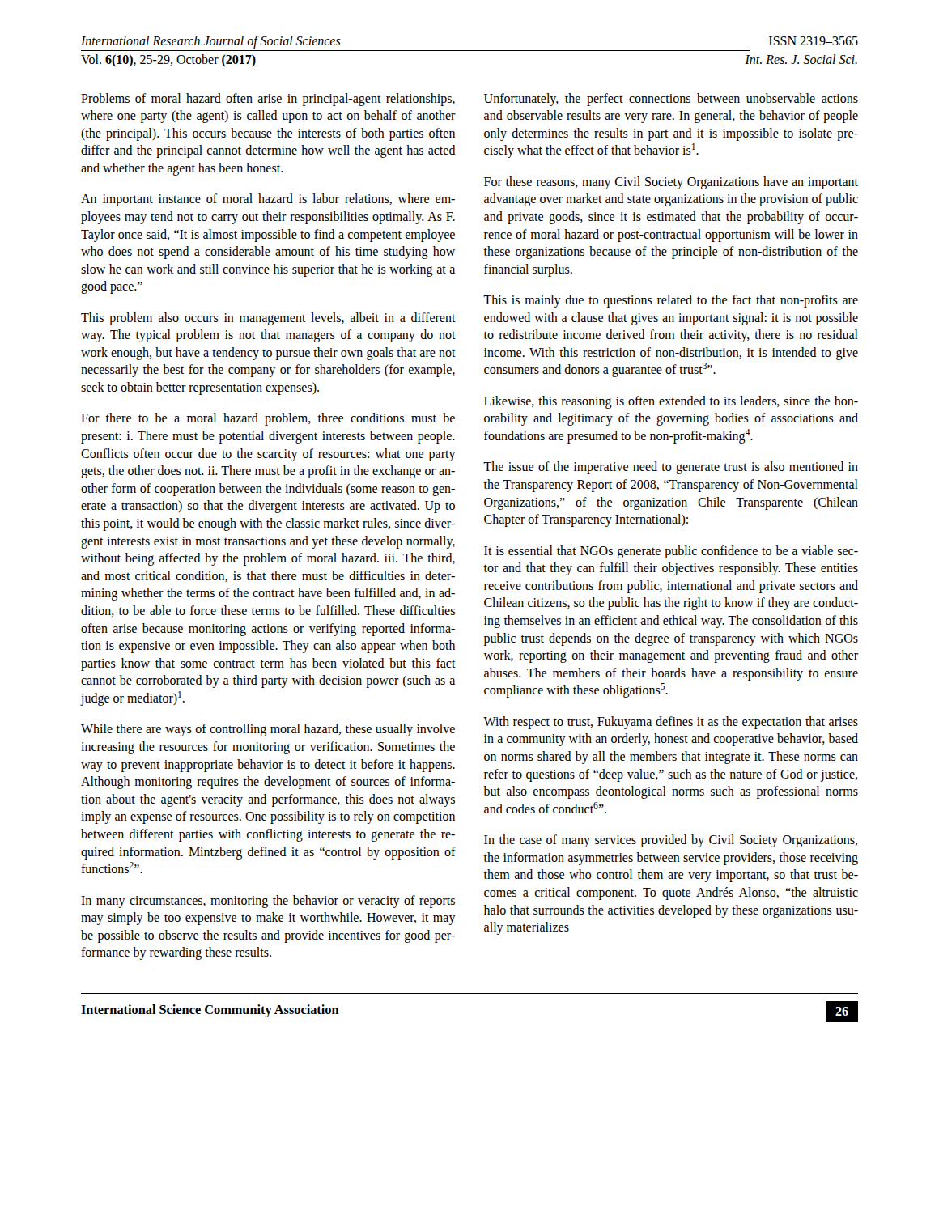International Research Journal of Social Sciences ISSN 2319–3565
Vol. 6(10), 25-29, October (2017) Int. Res. J. Social Sci.
Problems of moral hazard often arise in principal-agent relationships, where one party (the agent) is called upon to act on behalf of another (the principal). This occurs because the interests of both parties often differ and the principal cannot determine how well the agent has acted and whether the agent has been honest.
An important instance of moral hazard is labor relations, where employees may tend not to carry out their responsibilities optimally. As F. Taylor once said, “It is almost impossible to find a competent employee who does not spend a considerable amount of his time studying how slow he can work and still convince his superior that he is working at a good pace.”
This problem also occurs in management levels, albeit in a different way. The typical problem is not that managers of a company do not work enough, but have a tendency to pursue their own goals that are not necessarily the best for the company or for shareholders (for example, seek to obtain better representation expenses).
For there to be a moral hazard problem, three conditions must be present: i. There must be potential divergent interests between people. Conflicts often occur due to the scarcity of resources: what one party gets, the other does not. ii. There must be a profit in the exchange or another form of cooperation between the individuals (some reason to generate a transaction) so that the divergent interests are activated. Up to this point, it would be enough with the classic market rules, since divergent interests exist in most transactions and yet these develop normally, without being affected by the problem of moral hazard. iii. The third, and most critical condition, is that there must be difficulties in determining whether the terms of the contract have been fulfilled and, in addition, to be able to force these terms to be fulfilled. These difficulties often arise because monitoring actions or verifying reported information is expensive or even impossible. They can also appear when both parties know that some contract term has been violated but this fact cannot be corroborated by a third party with decision power (such as a judge or mediator)1.
While there are ways of controlling moral hazard, these usually involve increasing the resources for monitoring or verification. Sometimes the way to prevent inappropriate behavior is to detect it before it happens. Although monitoring requires the development of sources of information about the agent's veracity and performance, this does not always imply an expense of resources. One possibility is to rely on competition between different parties with conflicting interests to generate the required information. Mintzberg defined it as “control by opposition of functions2”.
In many circumstances, monitoring the behavior or veracity of reports may simply be too expensive to make it worthwhile. However, it may be possible to observe the results and provide incentives for good performance by rewarding these results.
Unfortunately, the perfect connections between unobservable actions and observable results are very rare. In general, the behavior of people only determines the results in part and it is impossible to isolate precisely what the effect of that behavior is1.
For these reasons, many Civil Society Organizations have an important advantage over market and state organizations in the provision of public and private goods, since it is estimated that the probability of occurrence of moral hazard or post-contractual opportunism will be lower in these organizations because of the principle of non-distribution of the financial surplus.
This is mainly due to questions related to the fact that non-profits are endowed with a clause that gives an important signal: it is not possible to redistribute income derived from their activity, there is no residual income. With this restriction of non-distribution, it is intended to give consumers and donors a guarantee of trust3”.
Likewise, this reasoning is often extended to its leaders, since the honorability and legitimacy of the governing bodies of associations and foundations are presumed to be non-profit-making4.
The issue of the imperative need to generate trust is also mentioned in the Transparency Report of 2008, “Transparency of Non-Governmental Organizations,” of the organization Chile Transparente (Chilean Chapter of Transparency International):
It is essential that NGOs generate public confidence to be a viable sector and that they can fulfill their objectives responsibly. These entities receive contributions from public, international and private sectors and Chilean citizens, so the public has the right to know if they are conducting themselves in an efficient and ethical way. The consolidation of this public trust depends on the degree of transparency with which NGOs work, reporting on their management and preventing fraud and other abuses. The members of their boards have a responsibility to ensure compliance with these obligations5.
With respect to trust, Fukuyama defines it as the expectation that arises in a community with an orderly, honest and cooperative behavior, based on norms shared by all the members that integrate it. These norms can refer to questions of “deep value,” such as the nature of God or justice, but also encompass deontological norms such as professional norms and codes of conduct6”.
In the case of many services provided by Civil Society Organizations, the information asymmetries between service providers, those receiving them and those who control them are very important, so that trust becomes a critical component. To quote Andrés Alonso, “the altruistic halo that surrounds the activities developed by these organizations usually materializes
International Science Community Association
26